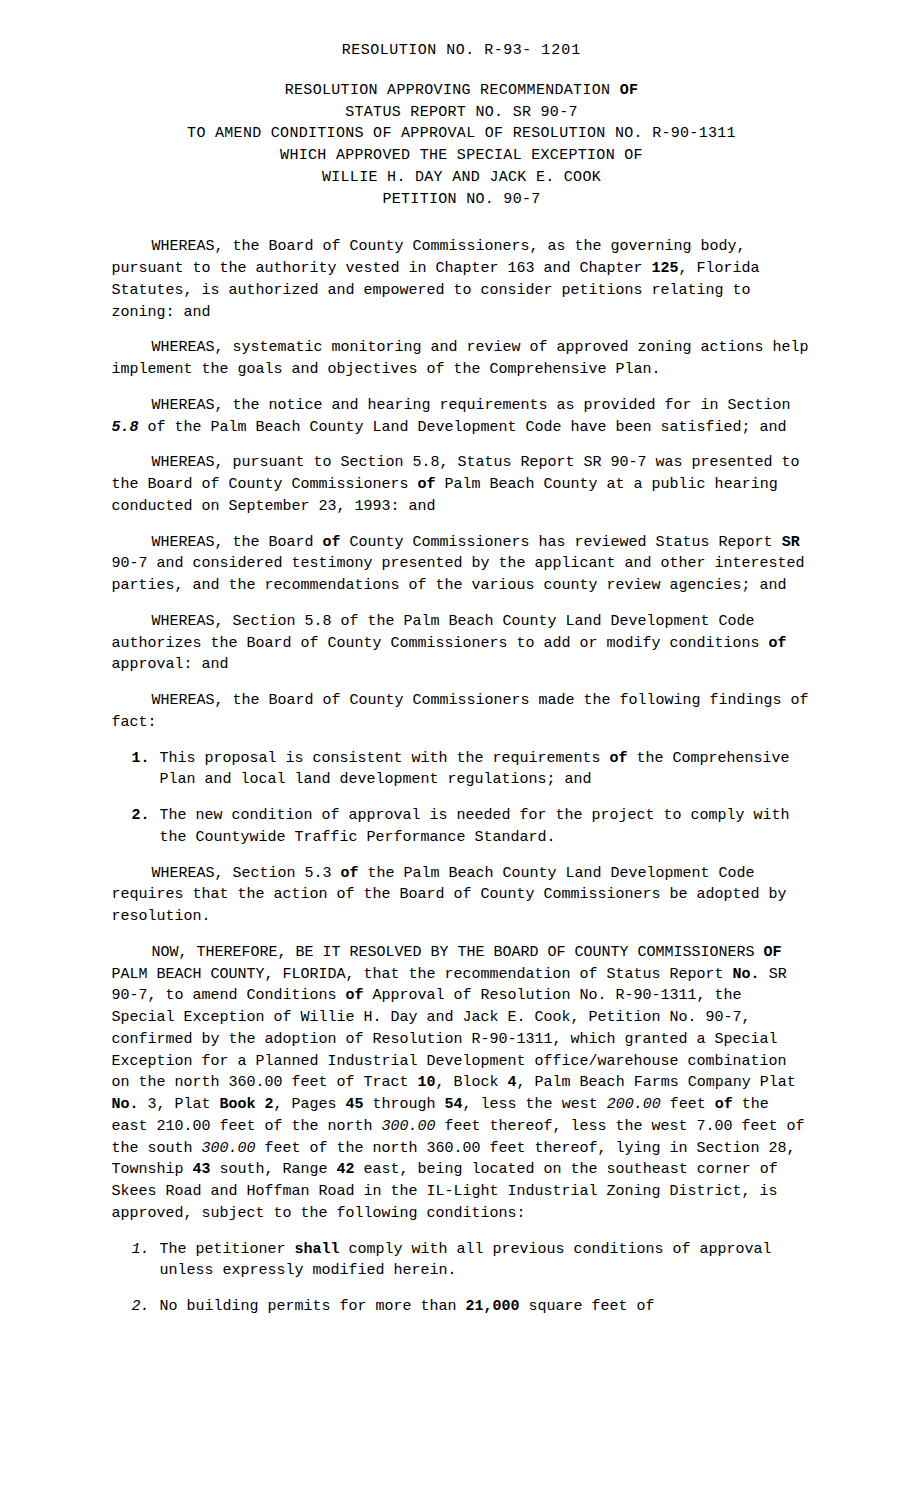RESOLUTION NO. R-93- 1201
RESOLUTION APPROVING RECOMMENDATION OF
STATUS REPORT NO. SR 90-7
TO AMEND CONDITIONS OF APPROVAL OF RESOLUTION NO. R-90-1311
WHICH APPROVED THE SPECIAL EXCEPTION OF
WILLIE H. DAY AND JACK E. COOK
PETITION NO. 90-7
WHEREAS, the Board of County Commissioners, as the governing body, pursuant to the authority vested in Chapter 163 and Chapter 125, Florida Statutes, is authorized and empowered to consider petitions relating to zoning: and
WHEREAS, systematic monitoring and review of approved zoning actions help implement the goals and objectives of the Comprehensive Plan.
WHEREAS, the notice and hearing requirements as provided for in Section 5.8 of the Palm Beach County Land Development Code have been satisfied; and
WHEREAS, pursuant to Section 5.8, Status Report SR 90-7 was presented to the Board of County Commissioners of Palm Beach County at a public hearing conducted on September 23, 1993: and
WHEREAS, the Board of County Commissioners has reviewed Status Report SR 90-7 and considered testimony presented by the applicant and other interested parties, and the recommendations of the various county review agencies; and
WHEREAS, Section 5.8 of the Palm Beach County Land Development Code authorizes the Board of County Commissioners to add or modify conditions of approval: and
WHEREAS, the Board of County Commissioners made the following findings of fact:
This proposal is consistent with the requirements of the Comprehensive Plan and local land development regulations; and
The new condition of approval is needed for the project to comply with the Countywide Traffic Performance Standard.
WHEREAS, Section 5.3 of the Palm Beach County Land Development Code requires that the action of the Board of County Commissioners be adopted by resolution.
NOW, THEREFORE, BE IT RESOLVED BY THE BOARD OF COUNTY COMMISSIONERS OF PALM BEACH COUNTY, FLORIDA, that the recommendation of Status Report No. SR 90-7, to amend Conditions of Approval of Resolution No. R-90-1311, the Special Exception of Willie H. Day and Jack E. Cook, Petition No. 90-7, confirmed by the adoption of Resolution R-90-1311, which granted a Special Exception for a Planned Industrial Development office/warehouse combination on the north 360.00 feet of Tract 10, Block 4, Palm Beach Farms Company Plat No. 3, Plat Book 2, Pages 45 through 54, less the west 200.00 feet of the east 210.00 feet of the north 300.00 feet thereof, less the west 7.00 feet of the south 300.00 feet of the north 360.00 feet thereof, lying in Section 28, Township 43 south, Range 42 east, being located on the southeast corner of Skees Road and Hoffman Road in the IL-Light Industrial Zoning District, is approved, subject to the following conditions:
The petitioner shall comply with all previous conditions of approval unless expressly modified herein.
No building permits for more than 21,000 square feet of